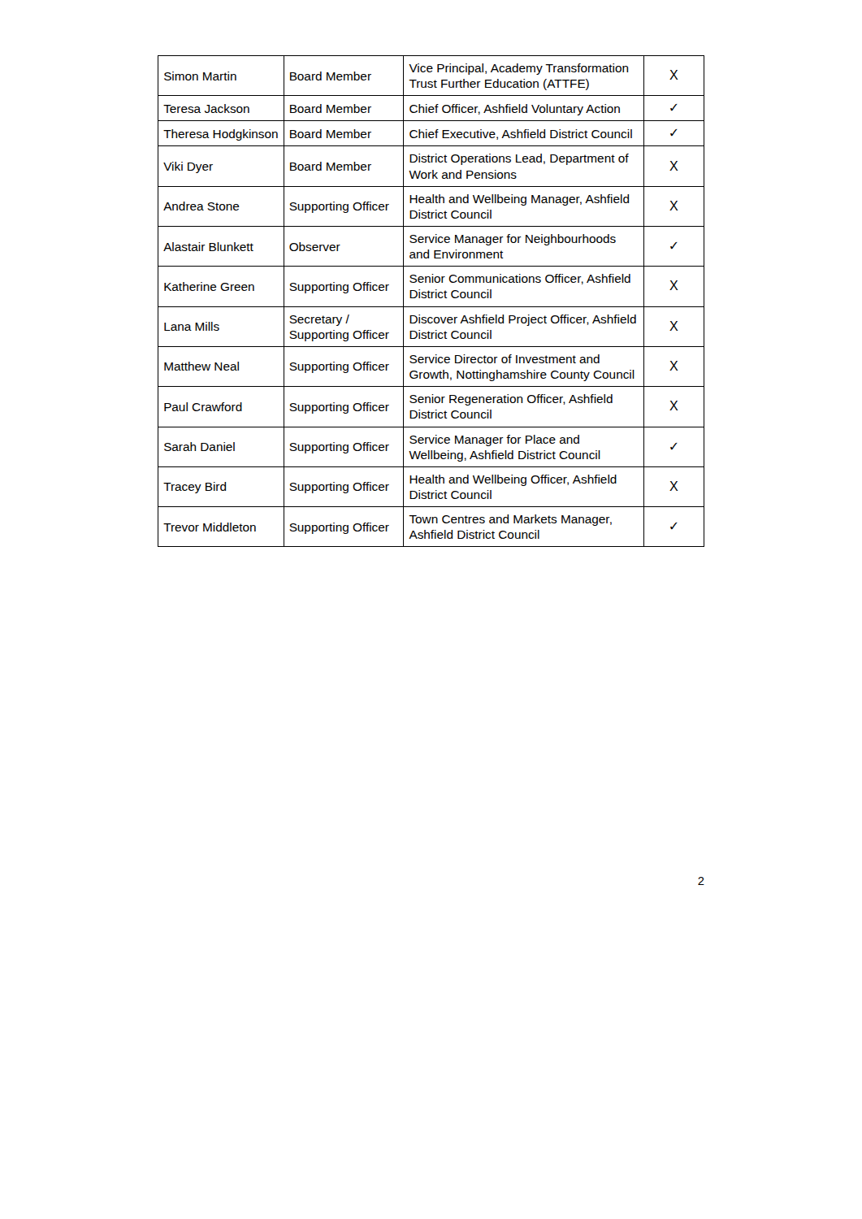| Simon Martin | Board Member | Vice Principal, Academy Transformation Trust Further Education (ATTFE) | X |
| Teresa Jackson | Board Member | Chief Officer, Ashfield Voluntary Action | ✓ |
| Theresa Hodgkinson | Board Member | Chief Executive, Ashfield District Council | ✓ |
| Viki Dyer | Board Member | District Operations Lead, Department of Work and Pensions | X |
| Andrea Stone | Supporting Officer | Health and Wellbeing Manager, Ashfield District Council | X |
| Alastair Blunkett | Observer | Service Manager for Neighbourhoods and Environment | ✓ |
| Katherine Green | Supporting Officer | Senior Communications Officer, Ashfield District Council | X |
| Lana Mills | Secretary / Supporting Officer | Discover Ashfield Project Officer, Ashfield District Council | X |
| Matthew Neal | Supporting Officer | Service Director of Investment and Growth, Nottinghamshire County Council | X |
| Paul Crawford | Supporting Officer | Senior Regeneration Officer, Ashfield District Council | X |
| Sarah Daniel | Supporting Officer | Service Manager for Place and Wellbeing, Ashfield District Council | ✓ |
| Tracey Bird | Supporting Officer | Health and Wellbeing Officer, Ashfield District Council | X |
| Trevor Middleton | Supporting Officer | Town Centres and Markets Manager, Ashfield District Council | ✓ |
2